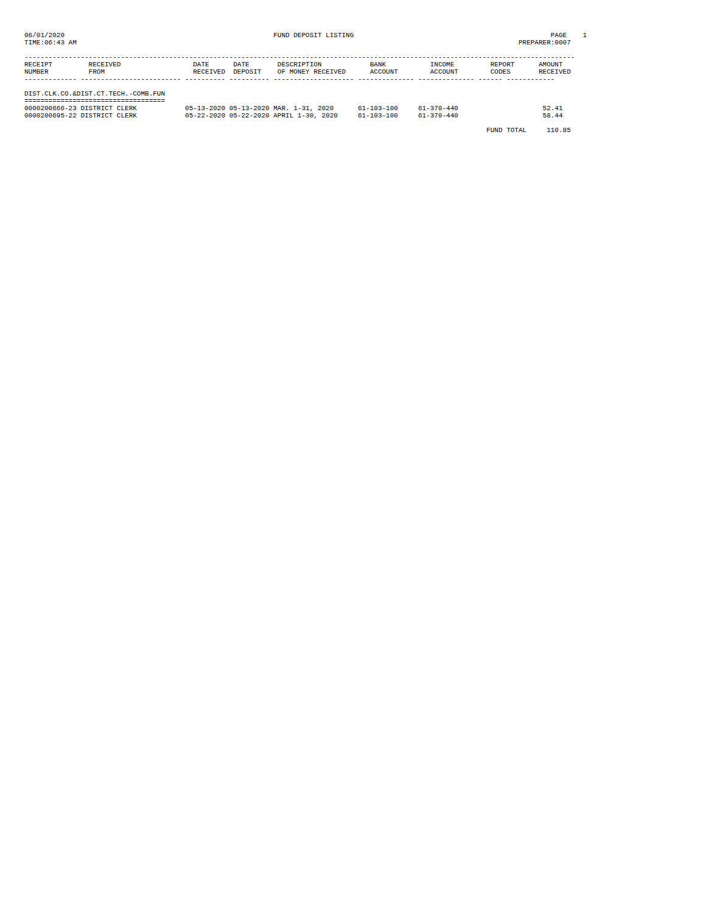06/01/2020 FUND DEPOSIT LISTING PAGE 1 TIME:06:43 AM PREPARER:0007 ----------------------------------------------------------------------------------------------------------------------------------------- RECEIPT RECEIVED DATE DATE DESCRIPTION BANK INCOME REPORT AMOUNT NUMBER FROM RECEIVED DEPOSIT OF MONEY RECEIVED ACCOUNT ACCOUNT CODES RECEIVED ------------- ------------------------- ---------- ---------- -------------------- -------------- -------------- ------ ------------ DIST.CLK.CO.&DIST.CT.TECH.-COMB.FUN =================================== 0000200666-23 DISTRICT CLERK 05-13-2020 05-13-2020 MAR. 1-31, 2020 61-103-100 61-370-440 52.41 0000200695-22 DISTRICT CLERK 05-22-2020 05-22-2020 APRIL 1-30, 2020 61-103-100 61-370-440 58.44 FUND TOTAL 110.85